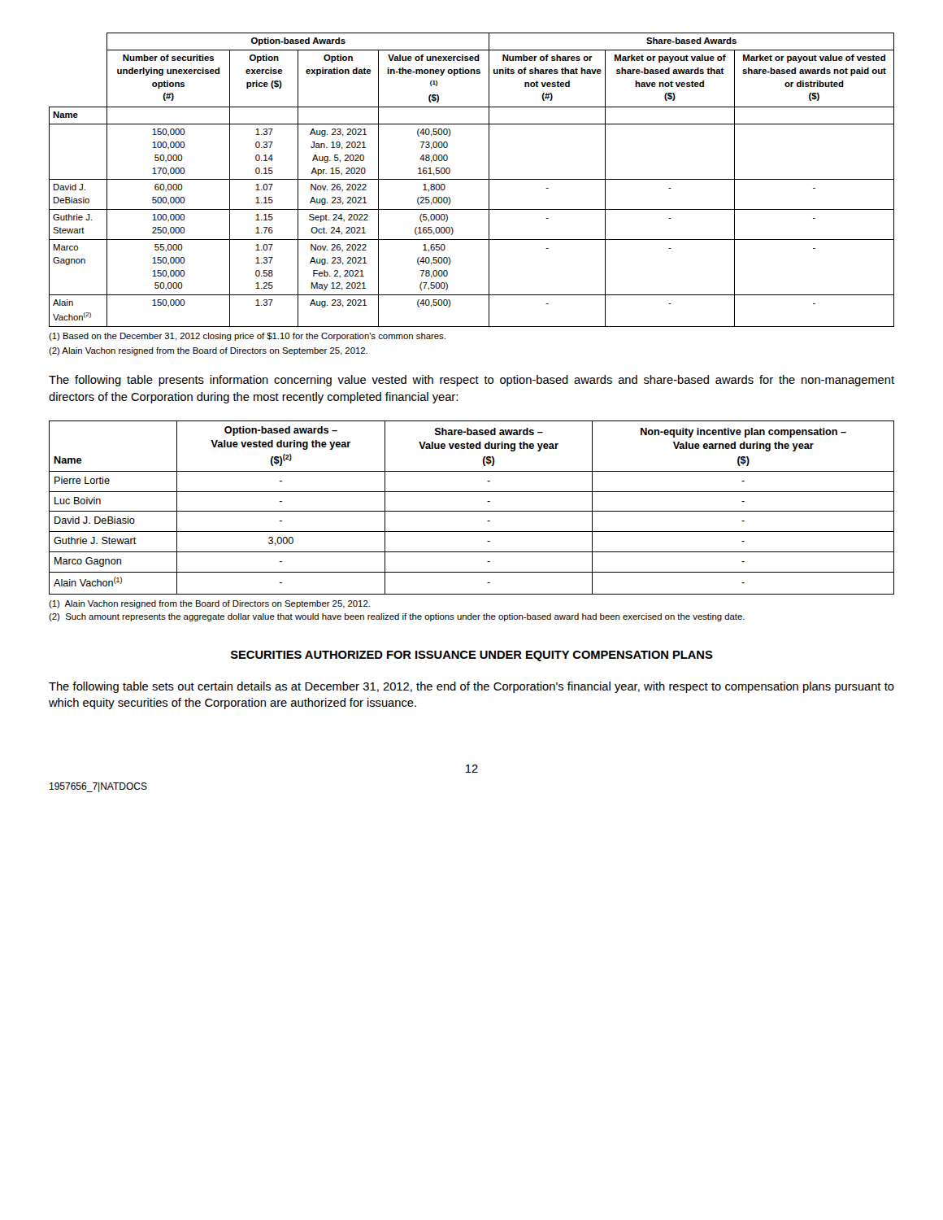| | Option-based Awards | Share-based Awards |
| --- | --- | --- |
| Number of securities underlying unexercised options (#) | Option exercise price ($) | Option expiration date | Value of unexercised in-the-money options (1) ($) | Number of shares or units of shares that have not vested (#) | Market or payout value of share-based awards that have not vested ($) | Market or payout value of vested share-based awards not paid out or distributed ($) |
| Name | | | | | | | |
| | 150,000 100,000 50,000 170,000 | 1.37 0.37 0.14 0.15 | Aug. 23, 2021 Jan. 19, 2021 Aug. 5, 2020 Apr. 15, 2020 | (40,500) 73,000 48,000 161,500 | | | |
| David J. DeBiasio | 60,000 500,000 | 1.07 1.15 | Nov. 26, 2022 Aug. 23, 2021 | 1,800 (25,000) | - | - | - |
| Guthrie J. Stewart | 100,000 250,000 | 1.15 1.76 | Sept. 24, 2022 Oct. 24, 2021 | (5,000) (165,000) | - | - | - |
| Marco Gagnon | 55,000 150,000 150,000 50,000 | 1.07 1.37 0.58 1.25 | Nov. 26, 2022 Aug. 23, 2021 Feb. 2, 2021 May 12, 2021 | 1,650 (40,500) 78,000 (7,500) | - | - | - |
| Alain Vachon (2) | 150,000 | 1.37 | Aug. 23, 2021 | (40,500) | - | - | - |
(1) Based on the December 31, 2012 closing price of $1.10 for the Corporation's common shares.
(2) Alain Vachon resigned from the Board of Directors on September 25, 2012.
The following table presents information concerning value vested with respect to option-based awards and share-based awards for the non-management directors of the Corporation during the most recently completed financial year:
| Name | Option-based awards – Value vested during the year ($) (2) | Share-based awards – Value vested during the year ($) | Non-equity incentive plan compensation – Value earned during the year ($) |
| --- | --- | --- | --- |
| Pierre Lortie | - | - | - |
| Luc Boivin | - | - | - |
| David J. DeBiasio | - | - | - |
| Guthrie J. Stewart | 3,000 | - | - |
| Marco Gagnon | - | - | - |
| Alain Vachon (1) | - | - | - |
(1) Alain Vachon resigned from the Board of Directors on September 25, 2012.
(2) Such amount represents the aggregate dollar value that would have been realized if the options under the option-based award had been exercised on the vesting date.
SECURITIES AUTHORIZED FOR ISSUANCE UNDER EQUITY COMPENSATION PLANS
The following table sets out certain details as at December 31, 2012, the end of the Corporation's financial year, with respect to compensation plans pursuant to which equity securities of the Corporation are authorized for issuance.
12
1957656_7|NATDOCS